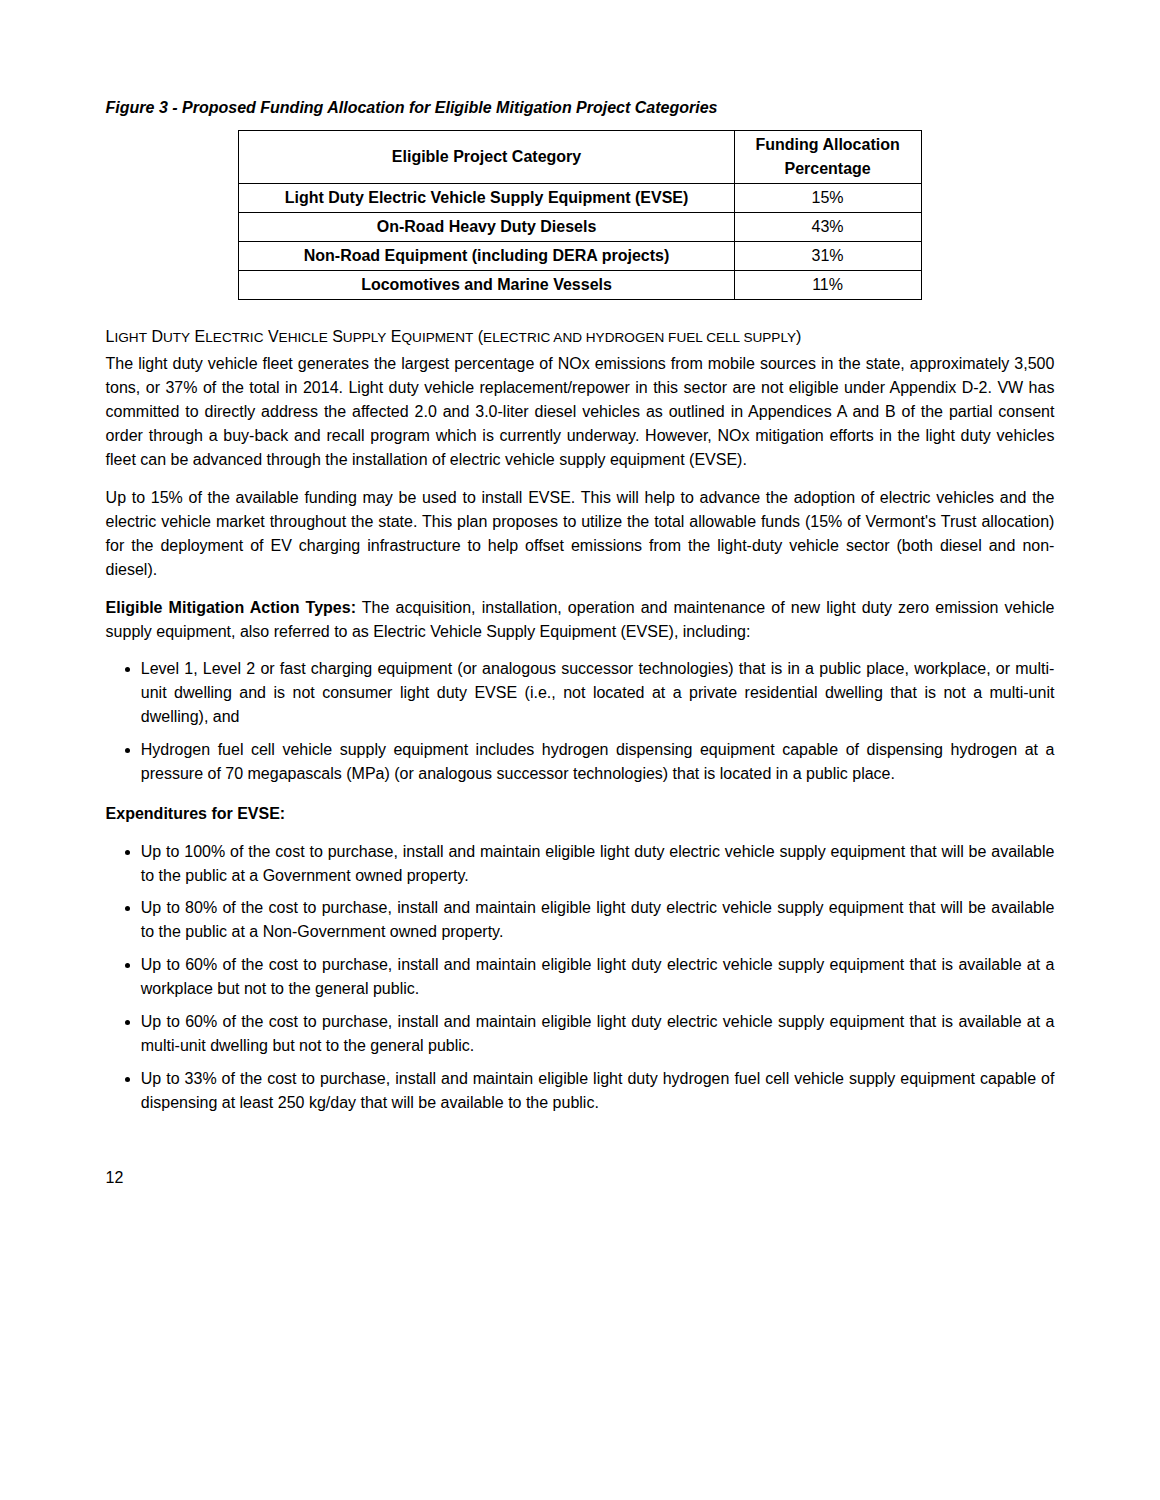Figure 3 - Proposed Funding Allocation for Eligible Mitigation Project Categories
| Eligible Project Category | Funding Allocation Percentage |
| --- | --- |
| Light Duty Electric Vehicle Supply Equipment (EVSE) | 15% |
| On-Road Heavy Duty Diesels | 43% |
| Non-Road Equipment (including DERA projects) | 31% |
| Locomotives and Marine Vessels | 11% |
LIGHT DUTY ELECTRIC VEHICLE SUPPLY EQUIPMENT (ELECTRIC AND HYDROGEN FUEL CELL SUPPLY)
The light duty vehicle fleet generates the largest percentage of NOx emissions from mobile sources in the state, approximately 3,500 tons, or 37% of the total in 2014. Light duty vehicle replacement/repower in this sector are not eligible under Appendix D-2. VW has committed to directly address the affected 2.0 and 3.0-liter diesel vehicles as outlined in Appendices A and B of the partial consent order through a buy-back and recall program which is currently underway. However, NOx mitigation efforts in the light duty vehicles fleet can be advanced through the installation of electric vehicle supply equipment (EVSE).
Up to 15% of the available funding may be used to install EVSE. This will help to advance the adoption of electric vehicles and the electric vehicle market throughout the state. This plan proposes to utilize the total allowable funds (15% of Vermont's Trust allocation) for the deployment of EV charging infrastructure to help offset emissions from the light-duty vehicle sector (both diesel and non-diesel).
Eligible Mitigation Action Types: The acquisition, installation, operation and maintenance of new light duty zero emission vehicle supply equipment, also referred to as Electric Vehicle Supply Equipment (EVSE), including:
Level 1, Level 2 or fast charging equipment (or analogous successor technologies) that is in a public place, workplace, or multi-unit dwelling and is not consumer light duty EVSE (i.e., not located at a private residential dwelling that is not a multi-unit dwelling), and
Hydrogen fuel cell vehicle supply equipment includes hydrogen dispensing equipment capable of dispensing hydrogen at a pressure of 70 megapascals (MPa) (or analogous successor technologies) that is located in a public place.
Expenditures for EVSE:
Up to 100% of the cost to purchase, install and maintain eligible light duty electric vehicle supply equipment that will be available to the public at a Government owned property.
Up to 80% of the cost to purchase, install and maintain eligible light duty electric vehicle supply equipment that will be available to the public at a Non-Government owned property.
Up to 60% of the cost to purchase, install and maintain eligible light duty electric vehicle supply equipment that is available at a workplace but not to the general public.
Up to 60% of the cost to purchase, install and maintain eligible light duty electric vehicle supply equipment that is available at a multi-unit dwelling but not to the general public.
Up to 33% of the cost to purchase, install and maintain eligible light duty hydrogen fuel cell vehicle supply equipment capable of dispensing at least 250 kg/day that will be available to the public.
12